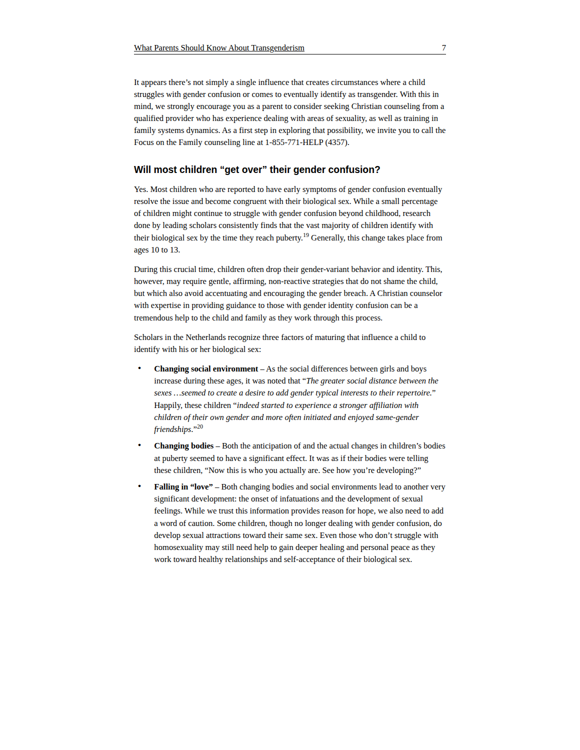What Parents Should Know About Transgenderism 7
It appears there’s not simply a single influence that creates circumstances where a child struggles with gender confusion or comes to eventually identify as transgender. With this in mind, we strongly encourage you as a parent to consider seeking Christian counseling from a qualified provider who has experience dealing with areas of sexuality, as well as training in family systems dynamics. As a first step in exploring that possibility, we invite you to call the Focus on the Family counseling line at 1-855-771-HELP (4357).
Will most children “get over” their gender confusion?
Yes. Most children who are reported to have early symptoms of gender confusion eventually resolve the issue and become congruent with their biological sex. While a small percentage of children might continue to struggle with gender confusion beyond childhood, research done by leading scholars consistently finds that the vast majority of children identify with their biological sex by the time they reach puberty.19 Generally, this change takes place from ages 10 to 13.
During this crucial time, children often drop their gender-variant behavior and identity. This, however, may require gentle, affirming, non-reactive strategies that do not shame the child, but which also avoid accentuating and encouraging the gender breach. A Christian counselor with expertise in providing guidance to those with gender identity confusion can be a tremendous help to the child and family as they work through this process.
Scholars in the Netherlands recognize three factors of maturing that influence a child to identify with his or her biological sex:
Changing social environment – As the social differences between girls and boys increase during these ages, it was noted that “The greater social distance between the sexes …seemed to create a desire to add gender typical interests to their repertoire.” Happily, these children “indeed started to experience a stronger affiliation with children of their own gender and more often initiated and enjoyed same-gender friendships.”20
Changing bodies – Both the anticipation of and the actual changes in children’s bodies at puberty seemed to have a significant effect. It was as if their bodies were telling these children, “Now this is who you actually are. See how you’re developing?”
Falling in “love” – Both changing bodies and social environments lead to another very significant development: the onset of infatuations and the development of sexual feelings. While we trust this information provides reason for hope, we also need to add a word of caution. Some children, though no longer dealing with gender confusion, do develop sexual attractions toward their same sex. Even those who don’t struggle with homosexuality may still need help to gain deeper healing and personal peace as they work toward healthy relationships and self-acceptance of their biological sex.